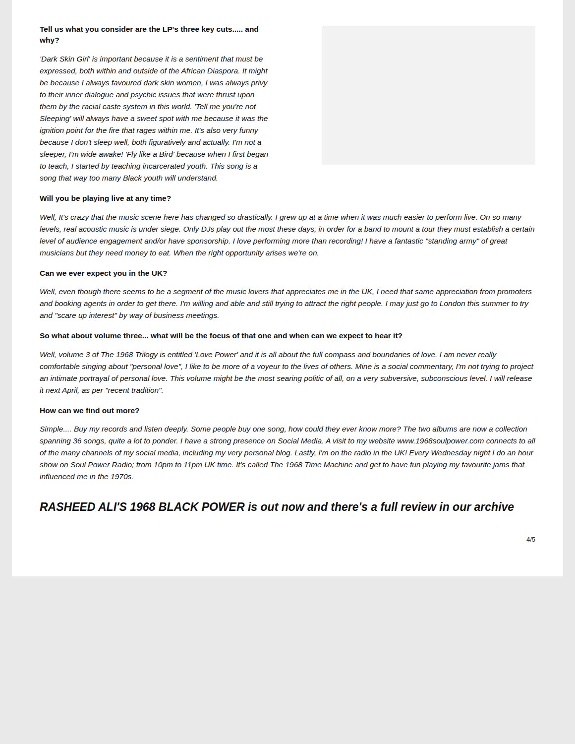Tell us what you consider are the LP's three key cuts..... and why?
'Dark Skin Girl' is important because it is a sentiment that must be expressed, both within and outside of the African Diaspora. It might be because I always favoured dark skin women, I was always privy to their inner dialogue and psychic issues that were thrust upon them by the racial caste system in this world. 'Tell me you're not Sleeping' will always have a sweet spot with me because it was the ignition point for the fire that rages within me. It's also very funny because I don't sleep well, both figuratively and actually. I'm not a sleeper, I'm wide awake! 'Fly like a Bird' because when I first began to teach, I started by teaching incarcerated youth. This song is a song that way too many Black youth will understand.
Will you be playing live at any time?
Well, It's crazy that the music scene here has changed so drastically. I grew up at a time when it was much easier to perform live. On so many levels, real acoustic music is under siege. Only DJs play out the most these days, in order for a band to mount a tour they must establish a certain level of audience engagement and/or have sponsorship. I love performing more than recording! I have a fantastic "standing army" of great musicians but they need money to eat. When the right opportunity arises we're on.
Can we ever expect you in the UK?
Well, even though there seems to be a segment of the music lovers that appreciates me in the UK, I need that same appreciation from promoters and booking agents in order to get there. I'm willing and able and still trying to attract the right people. I may just go to London this summer to try and "scare up interest" by way of business meetings.
So what about volume three... what will be the focus of that one and when can we expect to hear it?
Well, volume 3 of The 1968 Trilogy is entitled 'Love Power' and it is all about the full compass and boundaries of love. I am never really comfortable singing about "personal love", I like to be more of a voyeur to the lives of others. Mine is a social commentary, I'm not trying to project an intimate portrayal of personal love. This volume might be the most searing politic of all, on a very subversive, subconscious level. I will release it next April, as per "recent tradition".
How can we find out more?
Simple.... Buy my records and listen deeply. Some people buy one song, how could they ever know more? The two albums are now a collection spanning 36 songs, quite a lot to ponder. I have a strong presence on Social Media. A visit to my website www.1968soulpower.com connects to all of the many channels of my social media, including my very personal blog. Lastly, I'm on the radio in the UK! Every Wednesday night I do an hour show on Soul Power Radio; from 10pm to 11pm UK time. It's called The 1968 Time Machine and get to have fun playing my favourite jams that influenced me in the 1970s.
RASHEED ALI'S 1968 BLACK POWER is out now and there's a full review in our archive
4/5